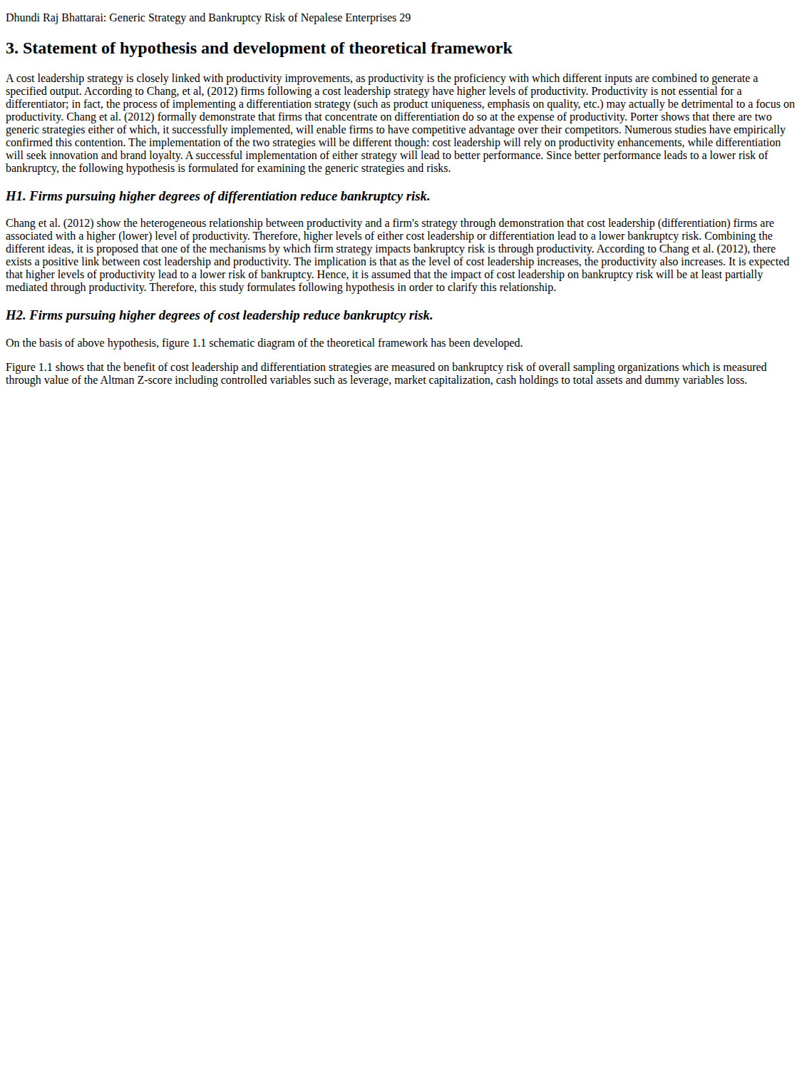Dhundi Raj Bhattarai: Generic Strategy and Bankruptcy Risk of Nepalese Enterprises 29
3. Statement of hypothesis and development of theoretical framework
A cost leadership strategy is closely linked with productivity improvements, as productivity is the proficiency with which different inputs are combined to generate a specified output. According to Chang, et al, (2012) firms following a cost leadership strategy have higher levels of productivity. Productivity is not essential for a differentiator; in fact, the process of implementing a differentiation strategy (such as product uniqueness, emphasis on quality, etc.) may actually be detrimental to a focus on productivity. Chang et al. (2012) formally demonstrate that firms that concentrate on differentiation do so at the expense of productivity. Porter shows that there are two generic strategies either of which, it successfully implemented, will enable firms to have competitive advantage over their competitors. Numerous studies have empirically confirmed this contention. The implementation of the two strategies will be different though: cost leadership will rely on productivity enhancements, while differentiation will seek innovation and brand loyalty. A successful implementation of either strategy will lead to better performance. Since better performance leads to a lower risk of bankruptcy, the following hypothesis is formulated for examining the generic strategies and risks.
H1. Firms pursuing higher degrees of differentiation reduce bankruptcy risk.
Chang et al. (2012) show the heterogeneous relationship between productivity and a firm's strategy through demonstration that cost leadership (differentiation) firms are associated with a higher (lower) level of productivity. Therefore, higher levels of either cost leadership or differentiation lead to a lower bankruptcy risk. Combining the different ideas, it is proposed that one of the mechanisms by which firm strategy impacts bankruptcy risk is through productivity. According to Chang et al. (2012), there exists a positive link between cost leadership and productivity. The implication is that as the level of cost leadership increases, the productivity also increases. It is expected that higher levels of productivity lead to a lower risk of bankruptcy. Hence, it is assumed that the impact of cost leadership on bankruptcy risk will be at least partially mediated through productivity. Therefore, this study formulates following hypothesis in order to clarify this relationship.
H2. Firms pursuing higher degrees of cost leadership reduce bankruptcy risk.
On the basis of above hypothesis, figure 1.1 schematic diagram of the theoretical framework has been developed.
Figure 1.1 shows that the benefit of cost leadership and differentiation strategies are measured on bankruptcy risk of overall sampling organizations which is measured through value of the Altman Z-score including controlled variables such as leverage, market capitalization, cash holdings to total assets and dummy variables loss.